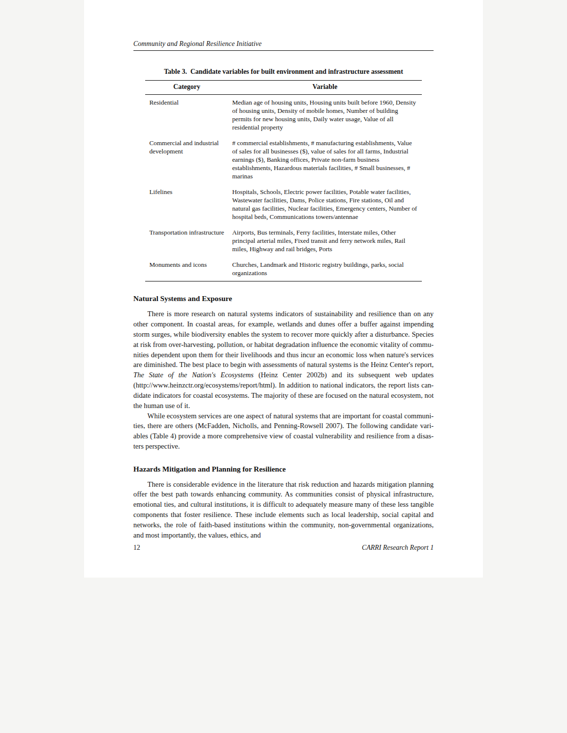Community and Regional Resilience Initiative
Table 3. Candidate variables for built environment and infrastructure assessment
| Category | Variable |
| --- | --- |
| Residential | Median age of housing units, Housing units built before 1960, Density of housing units, Density of mobile homes, Number of building permits for new housing units, Daily water usage, Value of all residential property |
| Commercial and industrial development | # commercial establishments, # manufacturing establishments, Value of sales for all businesses ($), value of sales for all farms, Industrial earnings ($), Banking offices, Private non-farm business establishments, Hazardous materials facilities, # Small businesses, # marinas |
| Lifelines | Hospitals, Schools, Electric power facilities, Potable water facilities, Wastewater facilities, Dams, Police stations, Fire stations, Oil and natural gas facilities, Nuclear facilities, Emergency centers, Number of hospital beds, Communications towers/antennae |
| Transportation infrastructure | Airports, Bus terminals, Ferry facilities, Interstate miles, Other principal arterial miles, Fixed transit and ferry network miles, Rail miles, Highway and rail bridges, Ports |
| Monuments and icons | Churches, Landmark and Historic registry buildings, parks, social organizations |
Natural Systems and Exposure
There is more research on natural systems indicators of sustainability and resilience than on any other component. In coastal areas, for example, wetlands and dunes offer a buffer against impending storm surges, while biodiversity enables the system to recover more quickly after a disturbance. Species at risk from over-harvesting, pollution, or habitat degradation influence the economic vitality of communities dependent upon them for their livelihoods and thus incur an economic loss when nature's services are diminished. The best place to begin with assessments of natural systems is the Heinz Center's report, The State of the Nation's Ecosystems (Heinz Center 2002b) and its subsequent web updates (http://www.heinzctr.org/ecosystems/report/html). In addition to national indicators, the report lists candidate indicators for coastal ecosystems. The majority of these are focused on the natural ecosystem, not the human use of it.
While ecosystem services are one aspect of natural systems that are important for coastal communities, there are others (McFadden, Nicholls, and Penning-Rowsell 2007). The following candidate variables (Table 4) provide a more comprehensive view of coastal vulnerability and resilience from a disasters perspective.
Hazards Mitigation and Planning for Resilience
There is considerable evidence in the literature that risk reduction and hazards mitigation planning offer the best path towards enhancing community. As communities consist of physical infrastructure, emotional ties, and cultural institutions, it is difficult to adequately measure many of these less tangible components that foster resilience. These include elements such as local leadership, social capital and networks, the role of faith-based institutions within the community, non-governmental organizations, and most importantly, the values, ethics, and
12 CARRI Research Report 1